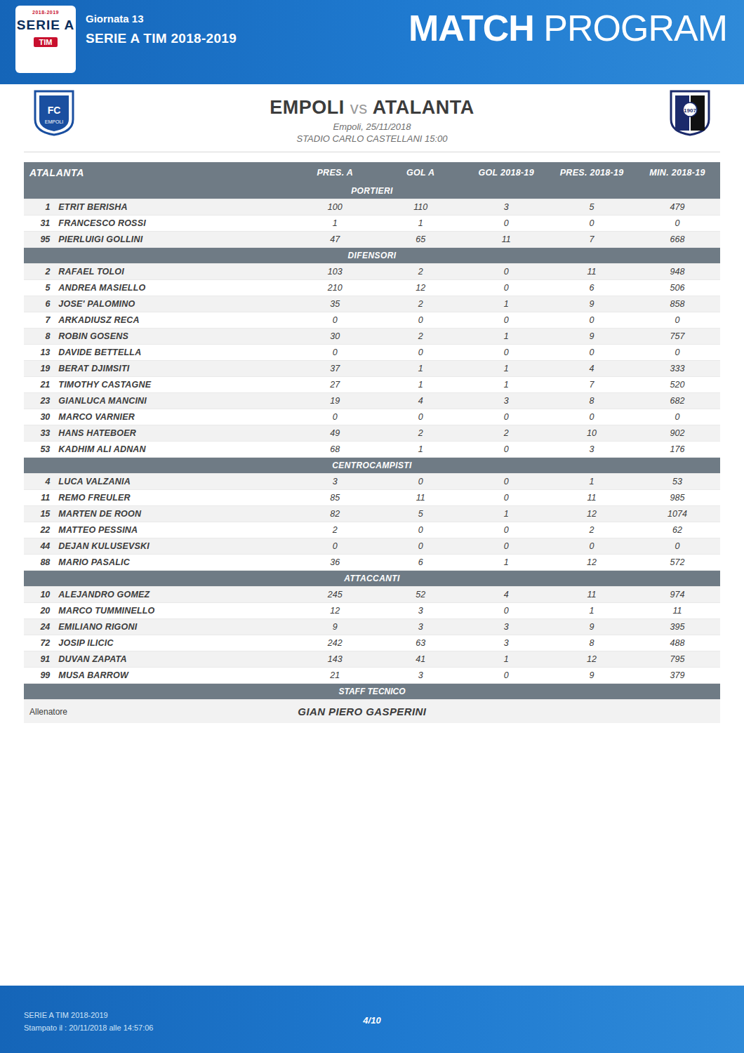2018-2019
SERIE A TIM
Giornata 13
SERIE A TIM 2018-2019
MATCH PROGRAM
FC EMPOLI
EMPOLI vs ATALANTA
Empoli, 25/11/2018
STADIO CARLO CASTELLANI 15:00
1907
| ATALANTA | PRES. A | GOL A | GOL 2018-19 | PRES. 2018-19 | MIN. 2018-19 |
| --- | --- | --- | --- | --- | --- |
| PORTIERI |
| 1 | ETRIT BERISHA | 100 | 110 | 3 | 5 | 479 |
| 31 | FRANCESCO ROSSI | 1 | 1 | 0 | 0 | 0 |
| 95 | PIERLUIGI GOLLINI | 47 | 65 | 11 | 7 | 668 |
| DIFENSORI |
| 2 | RAFAEL TOLOI | 103 | 2 | 0 | 11 | 948 |
| 5 | ANDREA MASIELLO | 210 | 12 | 0 | 6 | 506 |
| 6 | JOSE' PALOMINO | 35 | 2 | 1 | 9 | 858 |
| 7 | ARKADIUSZ RECA | 0 | 0 | 0 | 0 | 0 |
| 8 | ROBIN GOSENS | 30 | 2 | 1 | 9 | 757 |
| 13 | DAVIDE BETTELLA | 0 | 0 | 0 | 0 | 0 |
| 19 | BERAT DJIMSITI | 37 | 1 | 1 | 4 | 333 |
| 21 | TIMOTHY CASTAGNE | 27 | 1 | 1 | 7 | 520 |
| 23 | GIANLUCA MANCINI | 19 | 4 | 3 | 8 | 682 |
| 30 | MARCO VARNIER | 0 | 0 | 0 | 0 | 0 |
| 33 | HANS HATEBOER | 49 | 2 | 2 | 10 | 902 |
| 53 | KADHIM ALI ADNAN | 68 | 1 | 0 | 3 | 176 |
| CENTROCAMPISTI |
| 4 | LUCA VALZANIA | 3 | 0 | 0 | 1 | 53 |
| 11 | REMO FREULER | 85 | 11 | 0 | 11 | 985 |
| 15 | MARTEN DE ROON | 82 | 5 | 1 | 12 | 1074 |
| 22 | MATTEO PESSINA | 2 | 0 | 0 | 2 | 62 |
| 44 | DEJAN KULUSEVSKI | 0 | 0 | 0 | 0 | 0 |
| 88 | MARIO PASALIC | 36 | 6 | 1 | 12 | 572 |
| ATTACCANTI |
| 10 | ALEJANDRO GOMEZ | 245 | 52 | 4 | 11 | 974 |
| 20 | MARCO TUMMINELLO | 12 | 3 | 0 | 1 | 11 |
| 24 | EMILIANO RIGONI | 9 | 3 | 3 | 9 | 395 |
| 72 | JOSIP ILICIC | 242 | 63 | 3 | 8 | 488 |
| 91 | DUVAN ZAPATA | 143 | 41 | 1 | 12 | 795 |
| 99 | MUSA BARROW | 21 | 3 | 0 | 9 | 379 |
| STAFF TECNICO |
| Allenatore | GIAN PIERO GASPERINI |
SERIE A TIM 2018-2019
Stampato il : 20/11/2018 alle 14:57:06
4/10